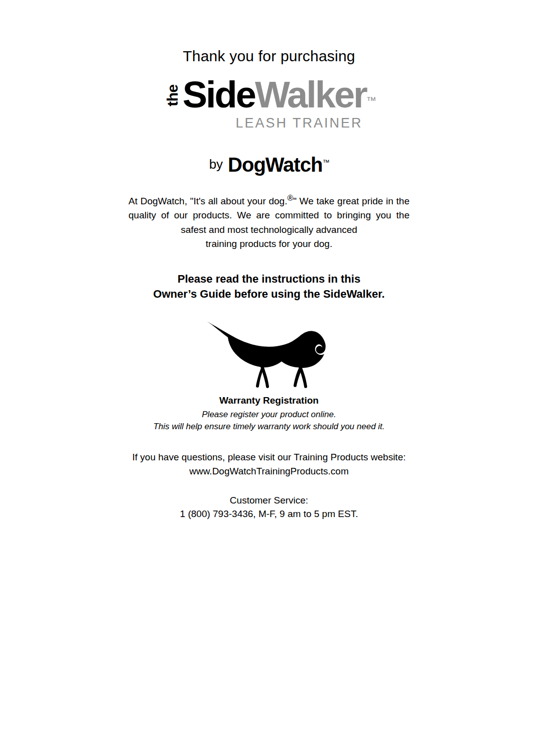Thank you for purchasing
the Side Walker™
LEASH TRAINER
by DogWatch™
At DogWatch, "It's all about your dog.®" We take great pride in the quality of our products. We are committed to bringing you the safest and most technologically advanced training products for your dog.
Please read the instructions in this
Owner’s Guide before using the SideWalker.
Warranty Registration
Please register your product online.
This will help ensure timely warranty work should you need it.
If you have questions, please visit our Training Products website:
www.DogWatchTrainingProducts.com
Customer Service:
1 (800) 793-3436, M-F, 9 am to 5 pm EST.